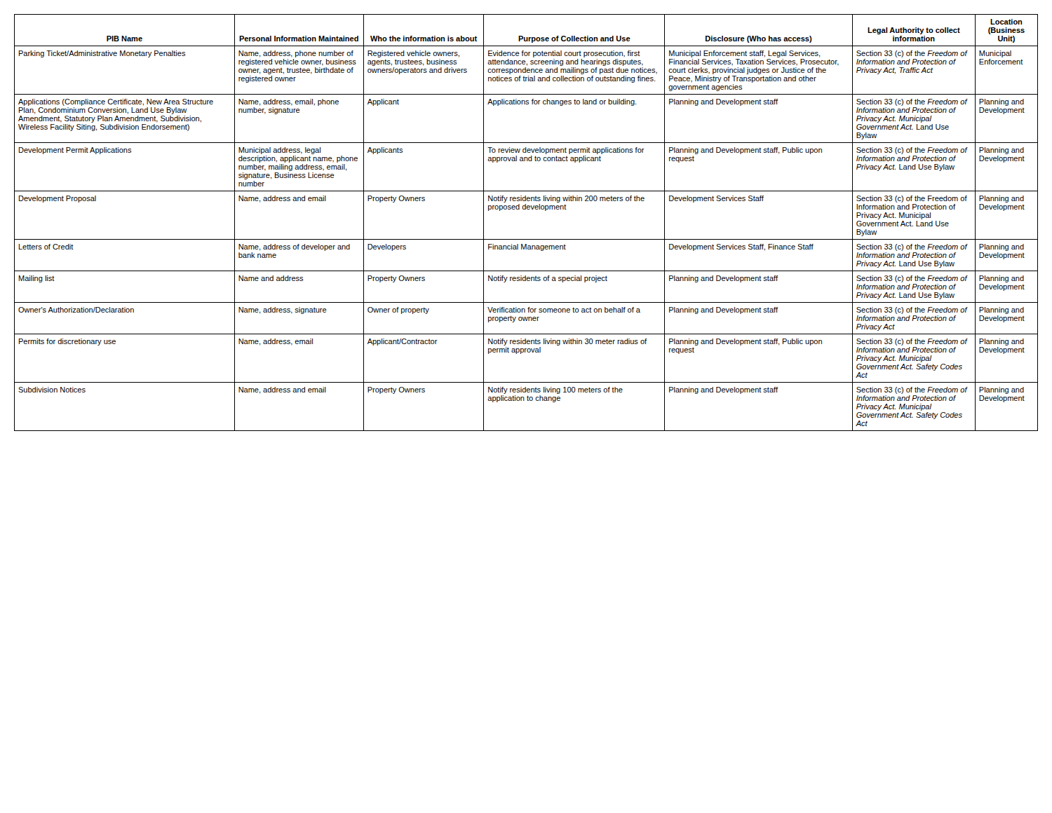| PIB Name | Personal Information Maintained | Who the information is about | Purpose of Collection and Use | Disclosure (Who has access) | Legal Authority to collect information | Location (Business Unit) |
| --- | --- | --- | --- | --- | --- | --- |
| Parking Ticket/Administrative Monetary Penalties | Name, address, phone number of registered vehicle owner, business owner, agent, trustee, birthdate of registered owner | Registered vehicle owners, agents, trustees, business owners/operators and drivers | Evidence for potential court prosecution, first attendance, screening and hearings disputes, correspondence and mailings of past due notices, notices of trial and collection of outstanding fines. | Municipal Enforcement staff, Legal Services, Financial Services, Taxation Services, Prosecutor, court clerks, provincial judges or Justice of the Peace, Ministry of Transportation and other government agencies | Section 33 (c) of the Freedom of Information and Protection of Privacy Act, Traffic Act | Municipal Enforcement |
| Applications (Compliance Certificate, New Area Structure Plan, Condominium Conversion, Land Use Bylaw Amendment, Statutory Plan Amendment, Subdivision, Wireless Facility Siting, Subdivision Endorsement) | Name, address, email, phone number, signature | Applicant | Applications for changes to land or building. | Planning and Development staff | Section 33 (c) of the Freedom of Information and Protection of Privacy Act. Municipal Government Act. Land Use Bylaw | Planning and Development |
| Development Permit Applications | Municipal address, legal description, applicant name, phone number, mailing address, email, signature, Business License number | Applicants | To review development permit applications for approval and to contact applicant | Planning and Development staff, Public upon request | Section 33 (c) of the Freedom of Information and Protection of Privacy Act. Land Use Bylaw | Planning and Development |
| Development Proposal | Name, address and email | Property Owners | Notify residents living within 200 meters of the proposed development | Development Services Staff | Section 33 (c) of the Freedom of Information and Protection of Privacy Act. Municipal Government Act. Land Use Bylaw | Planning and Development |
| Letters of Credit | Name, address of developer and bank name | Developers | Financial Management | Development Services Staff, Finance Staff | Section 33 (c) of the Freedom of Information and Protection of Privacy Act. Land Use Bylaw | Planning and Development |
| Mailing list | Name and address | Property Owners | Notify residents of a special project | Planning and Development staff | Section 33 (c) of the Freedom of Information and Protection of Privacy Act. Land Use Bylaw | Planning and Development |
| Owner's Authorization/Declaration | Name, address, signature | Owner of property | Verification for someone to act on behalf of a property owner | Planning and Development staff | Section 33 (c) of the Freedom of Information and Protection of Privacy Act | Planning and Development |
| Permits for discretionary use | Name, address, email | Applicant/Contractor | Notify residents living within 30 meter radius of permit approval | Planning and Development staff, Public upon request | Section 33 (c) of the Freedom of Information and Protection of Privacy Act. Municipal Government Act. Safety Codes Act | Planning and Development |
| Subdivision Notices | Name, address and email | Property Owners | Notify residents living 100 meters of the application to change | Planning and Development staff | Section 33 (c) of the Freedom of Information and Protection of Privacy Act. Municipal Government Act. Safety Codes Act | Planning and Development |